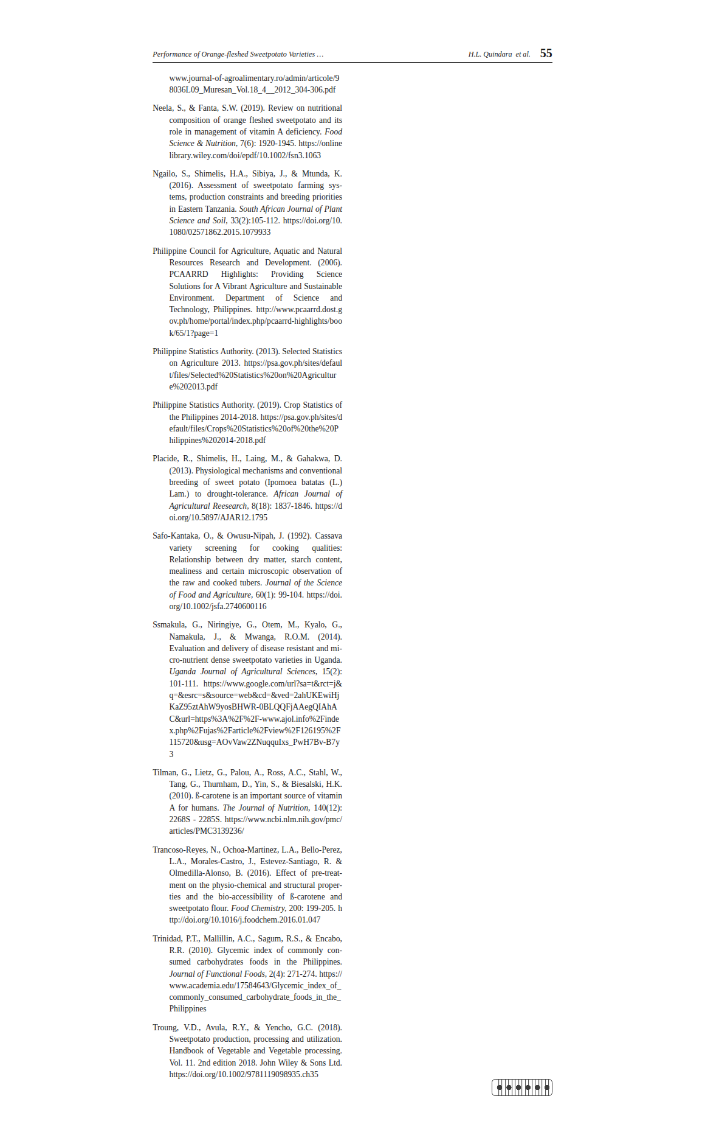Performance of Orange-fleshed Sweetpotato Varieties … H.L. Quindara et al. 55
www.journal-of-agroalimentary.ro/admin/articole/98036L09_Muresan_Vol.18_4__2012_304-306.pdf
Neela, S., & Fanta, S.W. (2019). Review on nutritional composition of orange fleshed sweetpotato and its role in management of vitamin A deficiency. Food Science & Nutrition, 7(6): 1920-1945. https://onlinelibrary.wiley.com/doi/epdf/10.1002/fsn3.1063
Ngailo, S., Shimelis, H.A., Sibiya, J., & Mtunda, K. (2016). Assessment of sweetpotato farming systems, production constraints and breeding priorities in Eastern Tanzania. South African Journal of Plant Science and Soil, 33(2):105-112. https://doi.org/10.1080/02571862.2015.1079933
Philippine Council for Agriculture, Aquatic and Natural Resources Research and Development. (2006). PCAARRD Highlights: Providing Science Solutions for A Vibrant Agriculture and Sustainable Environment. Department of Science and Technology, Philippines. http://www.pcaarrd.dost.gov.ph/home/portal/index.php/pcaarrd-highlights/book/65/1?page=1
Philippine Statistics Authority. (2013). Selected Statistics on Agriculture 2013. https://psa.gov.ph/sites/default/files/Selected%20Statistics%20on%20Agriculture%202013.pdf
Philippine Statistics Authority. (2019). Crop Statistics of the Philippines 2014-2018. https://psa.gov.ph/sites/default/files/Crops%20Statistics%20of%20the%20Philippines%202014-2018.pdf
Placide, R., Shimelis, H., Laing, M., & Gahakwa, D. (2013). Physiological mechanisms and conventional breeding of sweet potato (Ipomoea batatas (L.) Lam.) to drought-tolerance. African Journal of Agricultural Reesearch, 8(18): 1837-1846. https://doi.org/10.5897/AJAR12.1795
Safo-Kantaka, O., & Owusu-Nipah, J. (1992). Cassava variety screening for cooking qualities: Relationship between dry matter, starch content, mealiness and certain microscopic observation of the raw and cooked tubers. Journal of the Science of Food and Agriculture, 60(1): 99-104. https://doi.org/10.1002/jsfa.2740600116
Ssmakula, G., Niringiye, G., Otem, M., Kyalo, G., Namakula, J., & Mwanga, R.O.M. (2014). Evaluation and delivery of disease resistant and micro-nutrient dense sweetpotato varieties in Uganda. Uganda Journal of Agricultural Sciences, 15(2): 101-111. https://www.google.com/url?sa=t&rct=j&q=&esrc=s&source=web&cd=&ved=2ahUKEwiHjKaZ95ztAhW9yosBHWR-0BLQQFjAAegQIAhAC&url=https%3A%2F%2F-www.ajol.info%2Findex.php%2Fujas%2Farticle%2Fview%2F126195%2F115720&usg=AOvVaw2ZNuqquIxs_PwH7Bv-B7y3
Tilman, G., Lietz, G., Palou, A., Ross, A.C., Stahl, W., Tang, G., Thurnham, D., Yin, S., & Biesalski, H.K. (2010). ß-carotene is an important source of vitamin A for humans. The Journal of Nutrition, 140(12): 2268S - 2285S. https://www.ncbi.nlm.nih.gov/pmc/articles/PMC3139236/
Trancoso-Reyes, N., Ochoa-Martinez, L.A., Bello-Perez, L.A., Morales-Castro, J., Estevez-Santiago, R. & Olmedilla-Alonso, B. (2016). Effect of pre-treatment on the physio-chemical and structural properties and the bio-accessibility of ß-carotene and sweetpotato flour. Food Chemistry, 200: 199-205. http://doi.org/10.1016/j.foodchem.2016.01.047
Trinidad, P.T., Mallillin, A.C., Sagum, R.S., & Encabo, R.R. (2010). Glycemic index of commonly consumed carbohydrates foods in the Philippines. Journal of Functional Foods, 2(4): 271-274. https://www.academia.edu/17584643/Glycemic_index_of_commonly_consumed_carbohydrate_foods_in_the_Philippines
Troung, V.D., Avula, R.Y., & Yencho, G.C. (2018). Sweetpotato production, processing and utilization. Handbook of Vegetable and Vegetable processing. Vol. 11. 2nd edition 2018. John Wiley & Sons Ltd. https://doi.org/10.1002/9781119098935.ch35